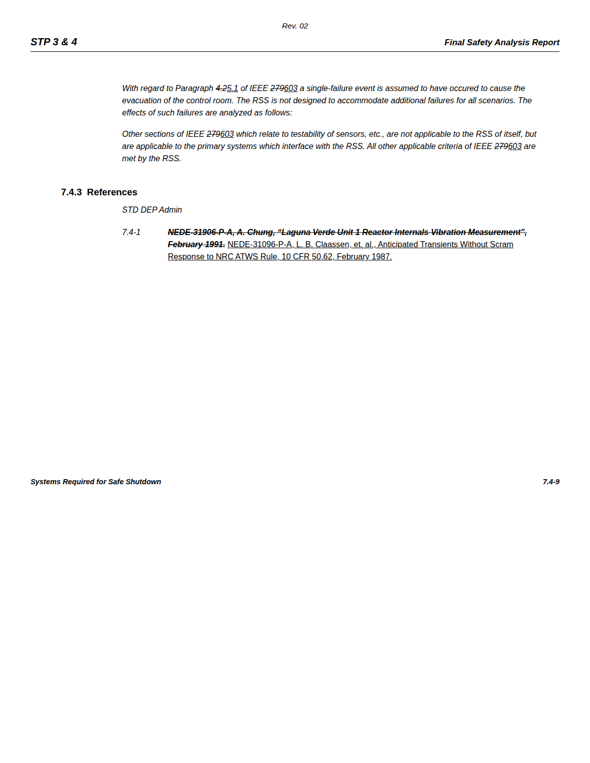Rev. 02
STP 3 & 4 Final Safety Analysis Report
With regard to Paragraph 4.25.1 of IEEE 279603 a single-failure event is assumed to have occured to cause the evacuation of the control room. The RSS is not designed to accommodate additional failures for all scenarios. The effects of such failures are analyzed as follows:
Other sections of IEEE 279603 which relate to testability of sensors, etc., are not applicable to the RSS of itself, but are applicable to the primary systems which interface with the RSS. All other applicable criteria of IEEE 279603 are met by the RSS.
7.4.3 References
STD DEP Admin
7.4-1 NEDE-31906-P-A, A. Chung, “Laguna Verde Unit 1 Reactor Internals Vibration Measurement”, February 1991. NEDE-31096-P-A, L. B. Claassen, et. al., Anticipated Transients Without Scram Response to NRC ATWS Rule, 10 CFR 50.62, February 1987.
Systems Required for Safe Shutdown 7.4-9